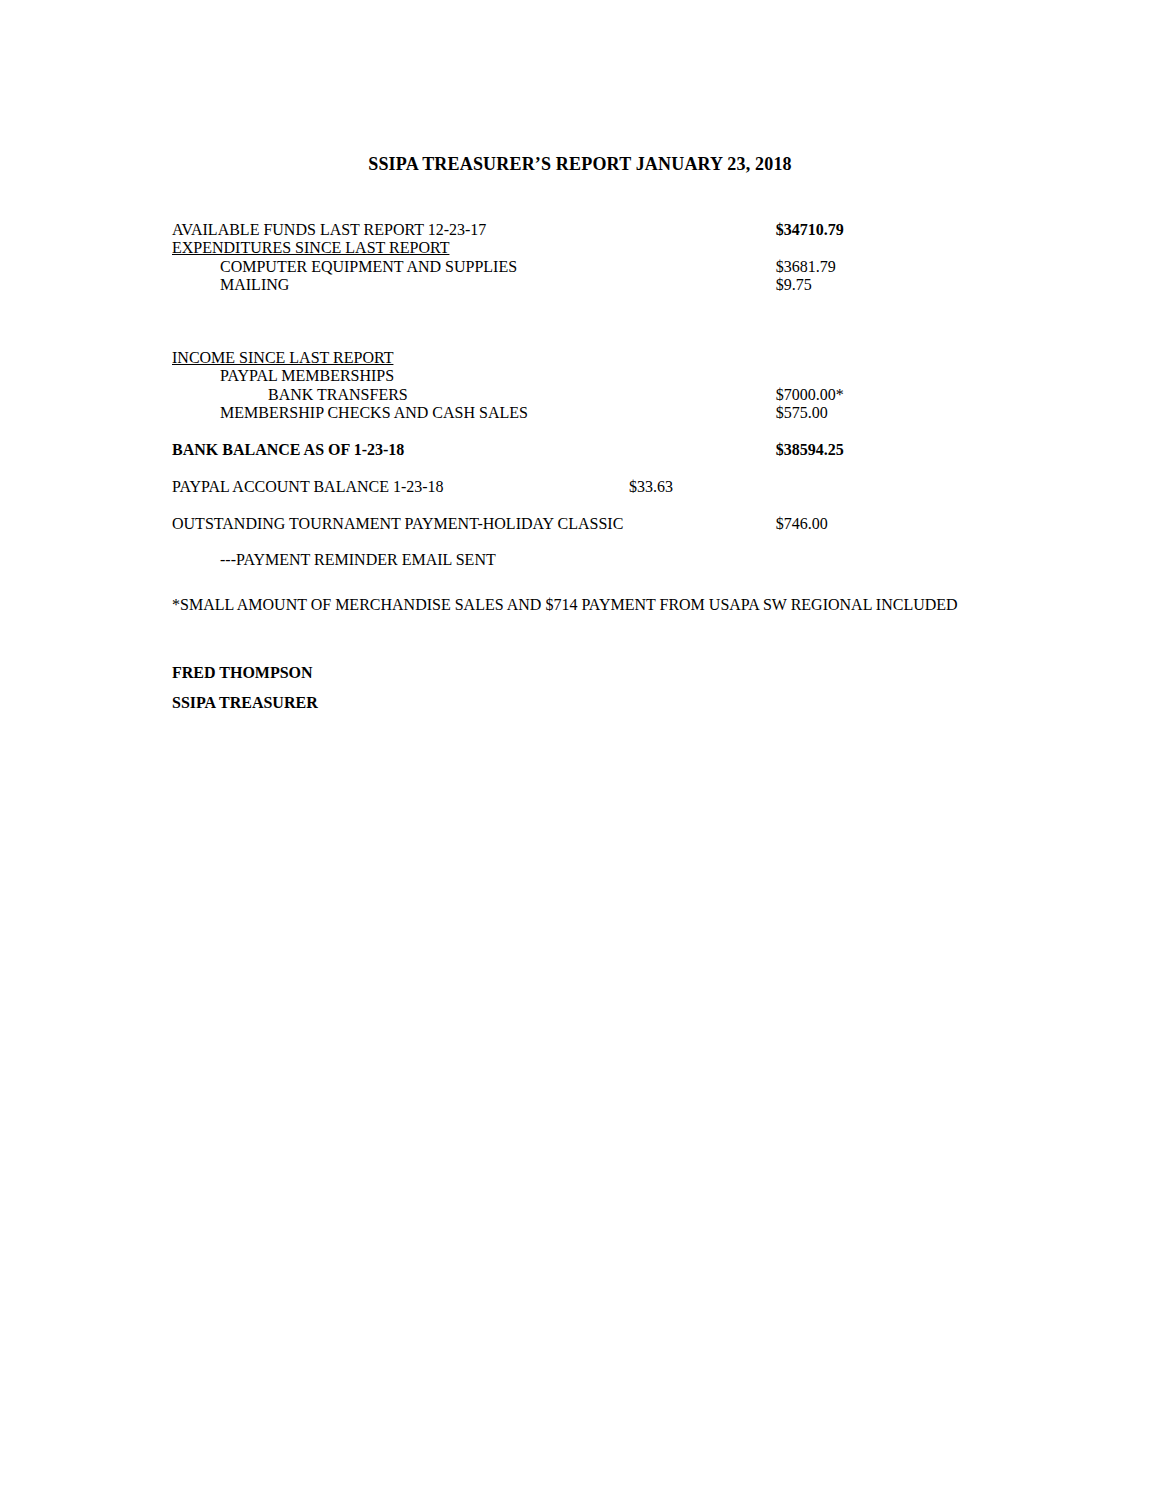SSIPA TREASURER’S REPORT JANUARY 23, 2018
| AVAILABLE FUNDS LAST REPORT 12-23-17 | | $34710.79 |
| EXPENDITURES SINCE LAST REPORT | | |
| COMPUTER EQUIPMENT AND SUPPLIES | | $3681.79 |
| MAILING | | $9.75 |
| INCOME SINCE LAST REPORT | | |
| PAYPAL MEMBERSHIPS | | |
| BANK TRANSFERS | | $7000.00* |
| MEMBERSHIP CHECKS AND CASH SALES | | $575.00 |
| BANK BALANCE AS OF 1-23-18 | | $38594.25 |
| PAYPAL ACCOUNT BALANCE 1-23-18 | $33.63 | |
| OUTSTANDING TOURNAMENT PAYMENT-HOLIDAY CLASSIC | | $746.00 |
| ---PAYMENT REMINDER EMAIL SENT | | |
*SMALL AMOUNT OF MERCHANDISE SALES AND $714 PAYMENT FROM USAPA SW REGIONAL INCLUDED
FRED THOMPSON
SSIPA TREASURER